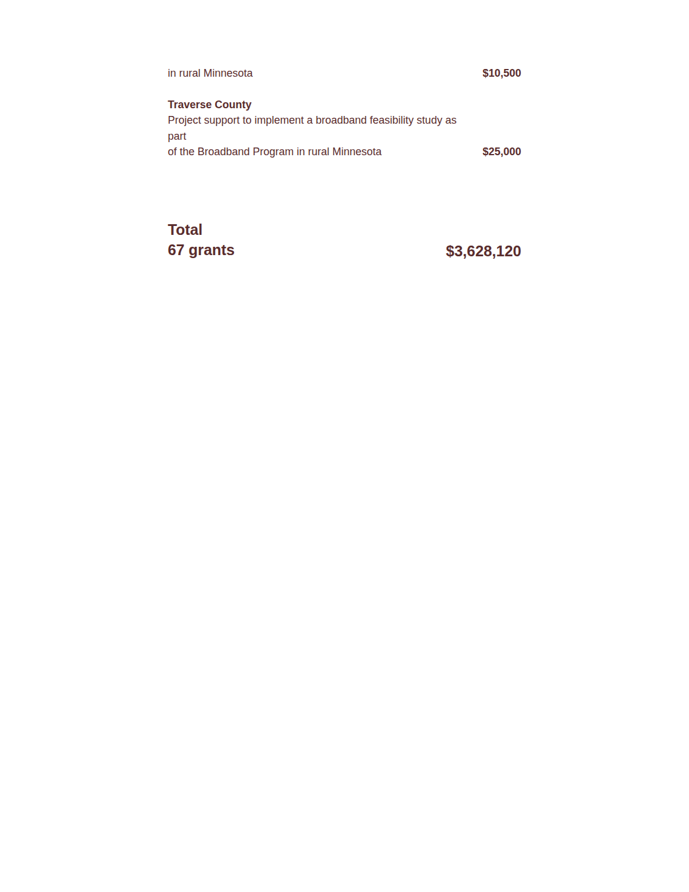in rural Minnesota
$10,500
Traverse County
Project support to implement a broadband feasibility study as part
of the Broadband Program in rural Minnesota
$25,000
Total
67 grants
$3,628,120